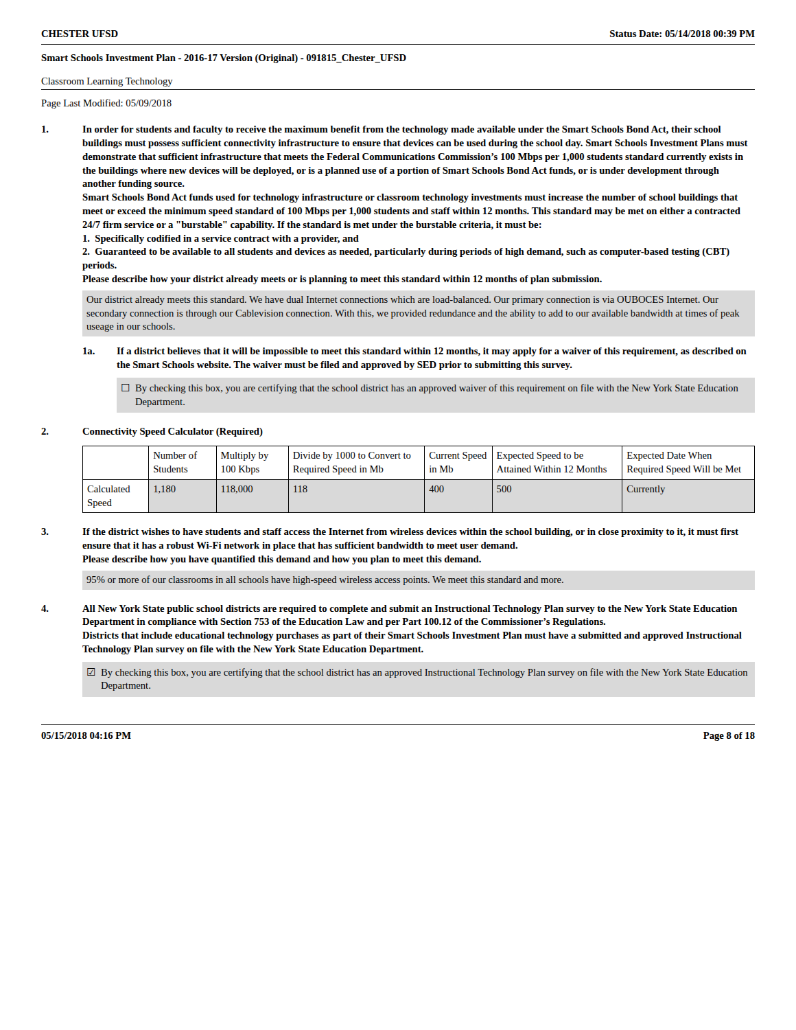CHESTER UFSD Status Date: 05/14/2018 00:39 PM
Smart Schools Investment Plan - 2016-17 Version (Original) - 091815_Chester_UFSD
Classroom Learning Technology
Page Last Modified: 05/09/2018
1. In order for students and faculty to receive the maximum benefit from the technology made available under the Smart Schools Bond Act, their school buildings must possess sufficient connectivity infrastructure to ensure that devices can be used during the school day. Smart Schools Investment Plans must demonstrate that sufficient infrastructure that meets the Federal Communications Commission’s 100 Mbps per 1,000 students standard currently exists in the buildings where new devices will be deployed, or is a planned use of a portion of Smart Schools Bond Act funds, or is under development through another funding source.
Smart Schools Bond Act funds used for technology infrastructure or classroom technology investments must increase the number of school buildings that meet or exceed the minimum speed standard of 100 Mbps per 1,000 students and staff within 12 months. This standard may be met on either a contracted 24/7 firm service or a "burstable" capability. If the standard is met under the burstable criteria, it must be:
1. Specifically codified in a service contract with a provider, and
2. Guaranteed to be available to all students and devices as needed, particularly during periods of high demand, such as computer-based testing (CBT) periods.
Please describe how your district already meets or is planning to meet this standard within 12 months of plan submission.
Our district already meets this standard. We have dual Internet connections which are load-balanced. Our primary connection is via OUBOCES Internet. Our secondary connection is through our Cablevision connection. With this, we provided redundance and the ability to add to our available bandwidth at times of peak useage in our schools.
1a. If a district believes that it will be impossible to meet this standard within 12 months, it may apply for a waiver of this requirement, as described on the Smart Schools website. The waiver must be filed and approved by SED prior to submitting this survey.
☐ By checking this box, you are certifying that the school district has an approved waiver of this requirement on file with the New York State Education Department.
2. Connectivity Speed Calculator (Required)
| | Number of Students | Multiply by 100 Kbps | Divide by 1000 to Convert to Required Speed in Mb | Current Speed in Mb | Expected Speed to be Attained Within 12 Months | Expected Date When Required Speed Will be Met |
| --- | --- | --- | --- | --- | --- | --- |
| Calculated Speed | 1,180 | 118,000 | 118 | 400 | 500 | Currently |
3. If the district wishes to have students and staff access the Internet from wireless devices within the school building, or in close proximity to it, it must first ensure that it has a robust Wi-Fi network in place that has sufficient bandwidth to meet user demand.
Please describe how you have quantified this demand and how you plan to meet this demand.
95% or more of our classrooms in all schools have high-speed wireless access points. We meet this standard and more.
4. All New York State public school districts are required to complete and submit an Instructional Technology Plan survey to the New York State Education Department in compliance with Section 753 of the Education Law and per Part 100.12 of the Commissioner’s Regulations.
Districts that include educational technology purchases as part of their Smart Schools Investment Plan must have a submitted and approved Instructional Technology Plan survey on file with the New York State Education Department.
☑ By checking this box, you are certifying that the school district has an approved Instructional Technology Plan survey on file with the New York State Education Department.
05/15/2018 04:16 PM Page 8 of 18